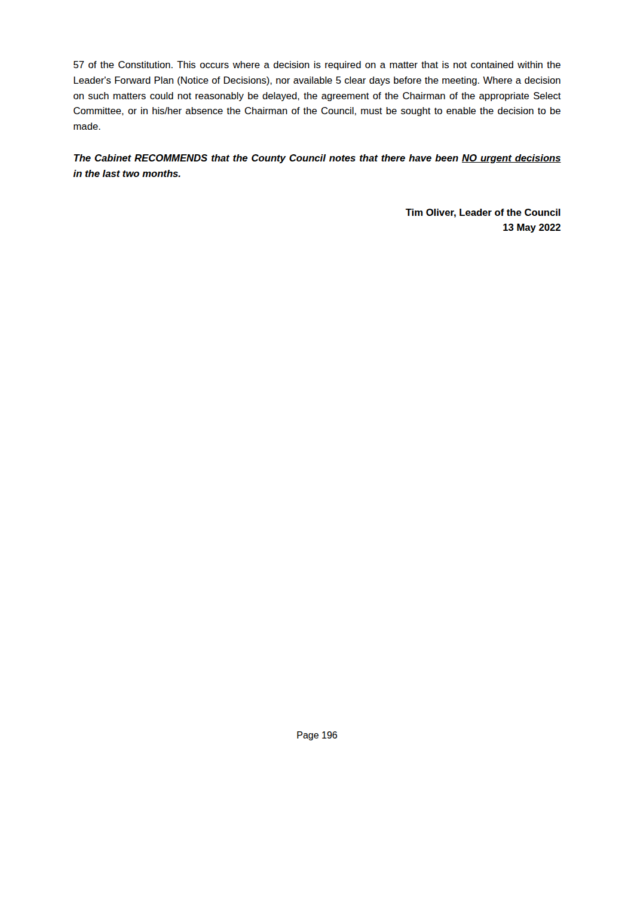57 of the Constitution. This occurs where a decision is required on a matter that is not contained within the Leader's Forward Plan (Notice of Decisions), nor available 5 clear days before the meeting. Where a decision on such matters could not reasonably be delayed, the agreement of the Chairman of the appropriate Select Committee, or in his/her absence the Chairman of the Council, must be sought to enable the decision to be made.
The Cabinet RECOMMENDS that the County Council notes that there have been NO urgent decisions in the last two months.
Tim Oliver, Leader of the Council
13 May 2022
Page 196